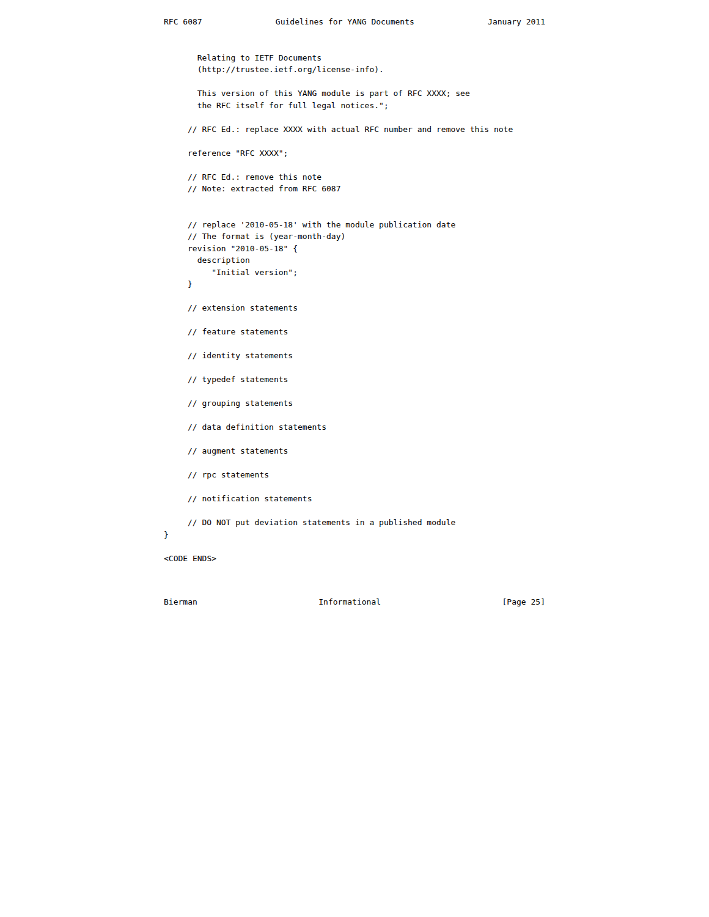RFC 6087 Guidelines for YANG Documents January 2011
  Relating to IETF Documents
  (http://trustee.ietf.org/license-info).

  This version of this YANG module is part of RFC XXXX; see
  the RFC itself for full legal notices.";

// RFC Ed.: replace XXXX with actual RFC number and remove this note

reference "RFC XXXX";

// RFC Ed.: remove this note
// Note: extracted from RFC 6087


// replace '2010-05-18' with the module publication date
// The format is (year-month-day)
revision "2010-05-18" {
  description
     "Initial version";
}

// extension statements

// feature statements

// identity statements

// typedef statements

// grouping statements

// data definition statements

// augment statements

// rpc statements

// notification statements

// DO NOT put deviation statements in a published module
}

<CODE ENDS>
Bierman Informational [Page 25]